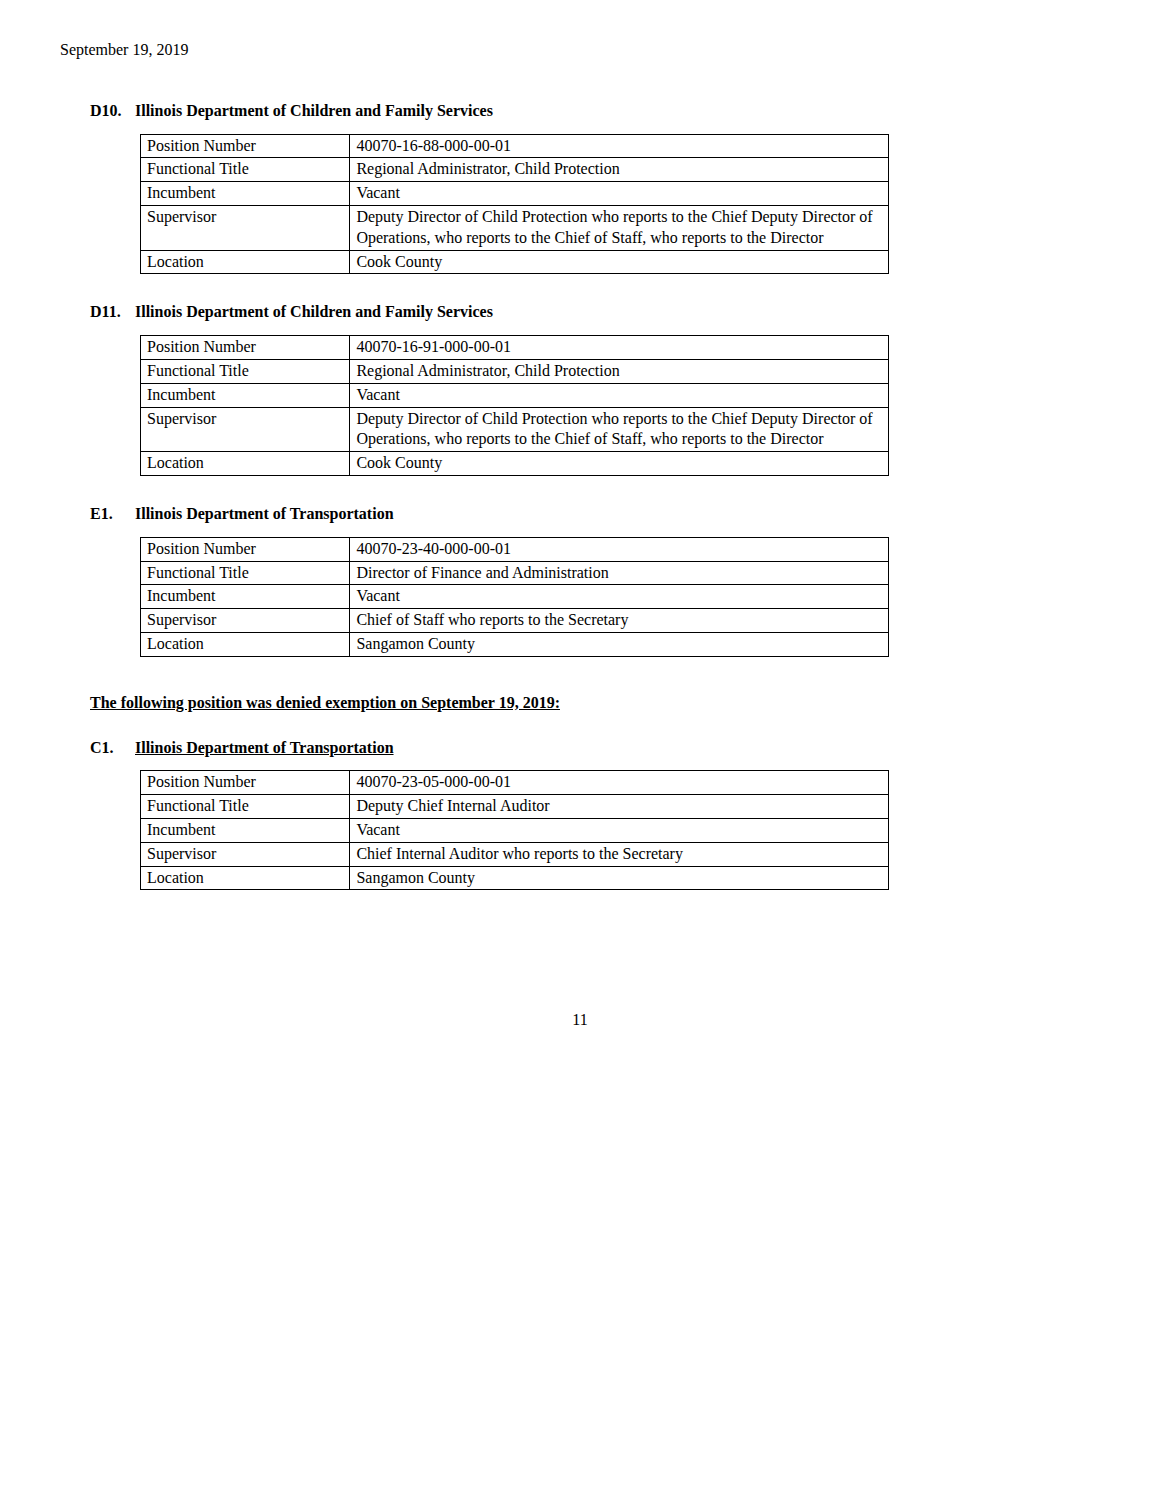September 19, 2019
D10. Illinois Department of Children and Family Services
| Position Number | 40070-16-88-000-00-01 |
| Functional Title | Regional Administrator, Child Protection |
| Incumbent | Vacant |
| Supervisor | Deputy Director of Child Protection who reports to the Chief Deputy Director of Operations, who reports to the Chief of Staff, who reports to the Director |
| Location | Cook County |
D11. Illinois Department of Children and Family Services
| Position Number | 40070-16-91-000-00-01 |
| Functional Title | Regional Administrator, Child Protection |
| Incumbent | Vacant |
| Supervisor | Deputy Director of Child Protection who reports to the Chief Deputy Director of Operations, who reports to the Chief of Staff, who reports to the Director |
| Location | Cook County |
E1. Illinois Department of Transportation
| Position Number | 40070-23-40-000-00-01 |
| Functional Title | Director of Finance and Administration |
| Incumbent | Vacant |
| Supervisor | Chief of Staff who reports to the Secretary |
| Location | Sangamon County |
The following position was denied exemption on September 19, 2019:
C1. Illinois Department of Transportation
| Position Number | 40070-23-05-000-00-01 |
| Functional Title | Deputy Chief Internal Auditor |
| Incumbent | Vacant |
| Supervisor | Chief Internal Auditor who reports to the Secretary |
| Location | Sangamon County |
11